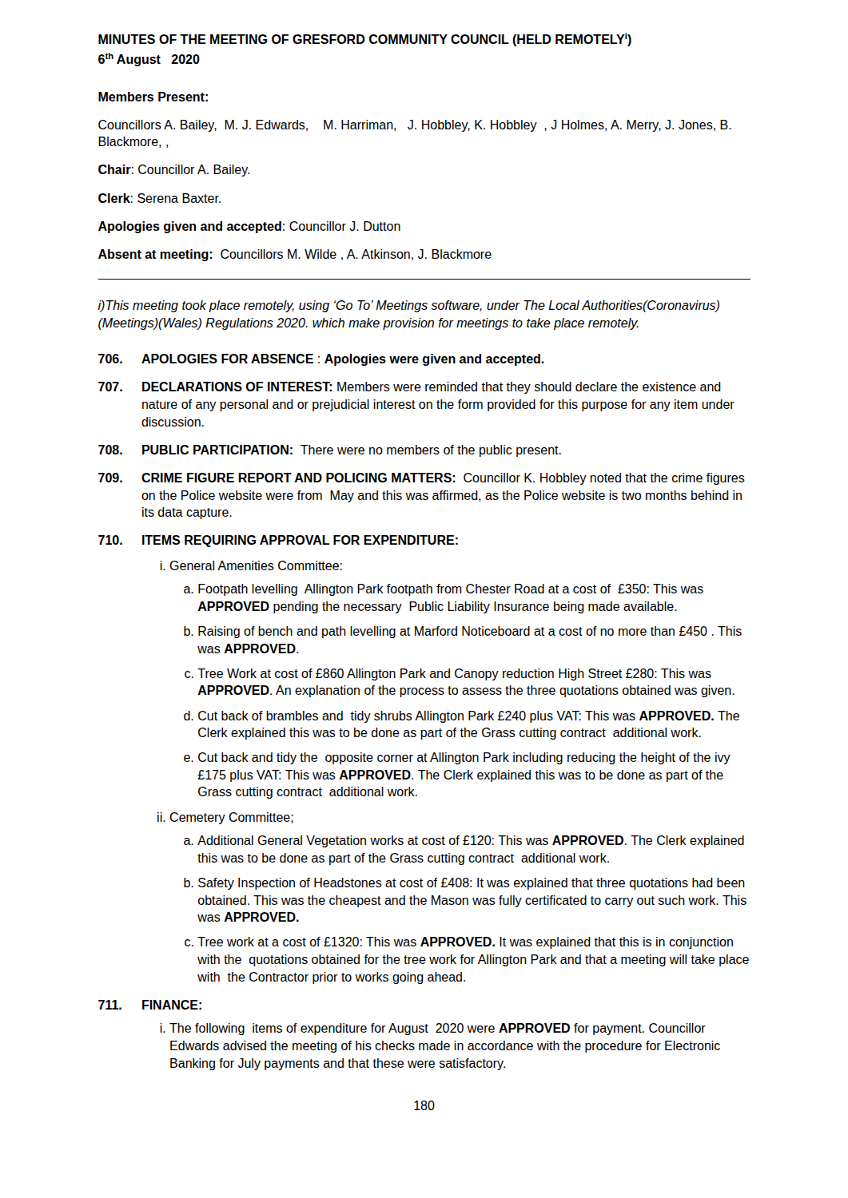MINUTES OF THE MEETING OF GRESFORD COMMUNITY COUNCIL (HELD REMOTELYi)
6th August 2020
Members Present:
Councillors A. Bailey, M. J. Edwards, M. Harriman, J. Hobbley, K. Hobbley , J Holmes, A. Merry, J. Jones, B. Blackmore, ,
Chair: Councillor A. Bailey.
Clerk: Serena Baxter.
Apologies given and accepted: Councillor J. Dutton
Absent at meeting: Councillors M. Wilde , A. Atkinson, J. Blackmore
i)This meeting took place remotely, using ‘Go To’ Meetings software, under The Local Authorities(Coronavirus)(Meetings)(Wales) Regulations 2020. which make provision for meetings to take place remotely.
706. APOLOGIES FOR ABSENCE : Apologies were given and accepted.
707. DECLARATIONS OF INTEREST: Members were reminded that they should declare the existence and nature of any personal and or prejudicial interest on the form provided for this purpose for any item under discussion.
708. PUBLIC PARTICIPATION: There were no members of the public present.
709. CRIME FIGURE REPORT AND POLICING MATTERS: Councillor K. Hobbley noted that the crime figures on the Police website were from May and this was affirmed, as the Police website is two months behind in its data capture.
710. ITEMS REQUIRING APPROVAL FOR EXPENDITURE:
General Amenities Committee:
Footpath levelling Allington Park footpath from Chester Road at a cost of £350: This was APPROVED pending the necessary Public Liability Insurance being made available.
Raising of bench and path levelling at Marford Noticeboard at a cost of no more than £450 . This was APPROVED.
Tree Work at cost of £860 Allington Park and Canopy reduction High Street £280: This was APPROVED. An explanation of the process to assess the three quotations obtained was given.
Cut back of brambles and tidy shrubs Allington Park £240 plus VAT: This was APPROVED. The Clerk explained this was to be done as part of the Grass cutting contract additional work.
Cut back and tidy the opposite corner at Allington Park including reducing the height of the ivy £175 plus VAT: This was APPROVED. The Clerk explained this was to be done as part of the Grass cutting contract additional work.
Cemetery Committee;
Additional General Vegetation works at cost of £120: This was APPROVED. The Clerk explained this was to be done as part of the Grass cutting contract additional work.
Safety Inspection of Headstones at cost of £408: It was explained that three quotations had been obtained. This was the cheapest and the Mason was fully certificated to carry out such work. This was APPROVED.
Tree work at a cost of £1320: This was APPROVED. It was explained that this is in conjunction with the quotations obtained for the tree work for Allington Park and that a meeting will take place with the Contractor prior to works going ahead.
711. FINANCE:
The following items of expenditure for August 2020 were APPROVED for payment. Councillor Edwards advised the meeting of his checks made in accordance with the procedure for Electronic Banking for July payments and that these were satisfactory.
180